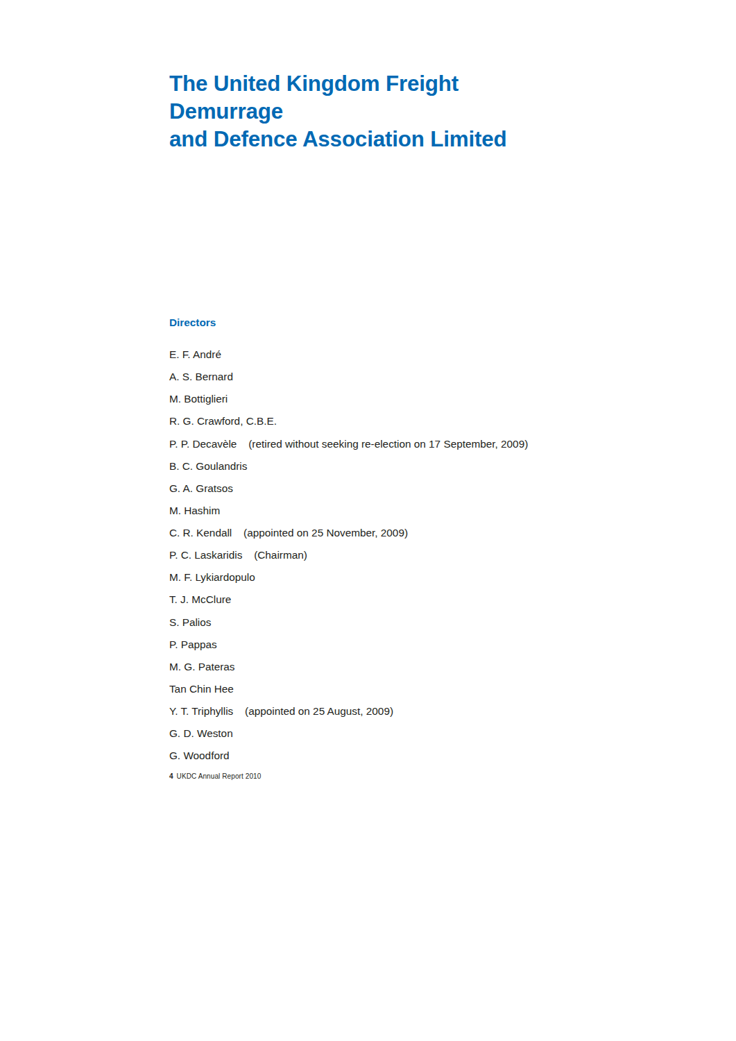The United Kingdom Freight Demurrage
and Defence Association Limited
Directors
E. F. André
A. S. Bernard
M. Bottiglieri
R. G. Crawford, C.B.E.
P. P. Decavèle(retired without seeking re-election on 17 September, 2009)
B. C. Goulandris
G. A. Gratsos
M. Hashim
C. R. Kendall(appointed on 25 November, 2009)
P. C. Laskaridis(Chairman)
M. F. Lykiardopulo
T. J. McClure
S. Palios
P. Pappas
M. G. Pateras
Tan Chin Hee
Y. T. Triphyllis(appointed on 25 August, 2009)
G. D. Weston
G. Woodford
4 UKDC Annual Report 2010